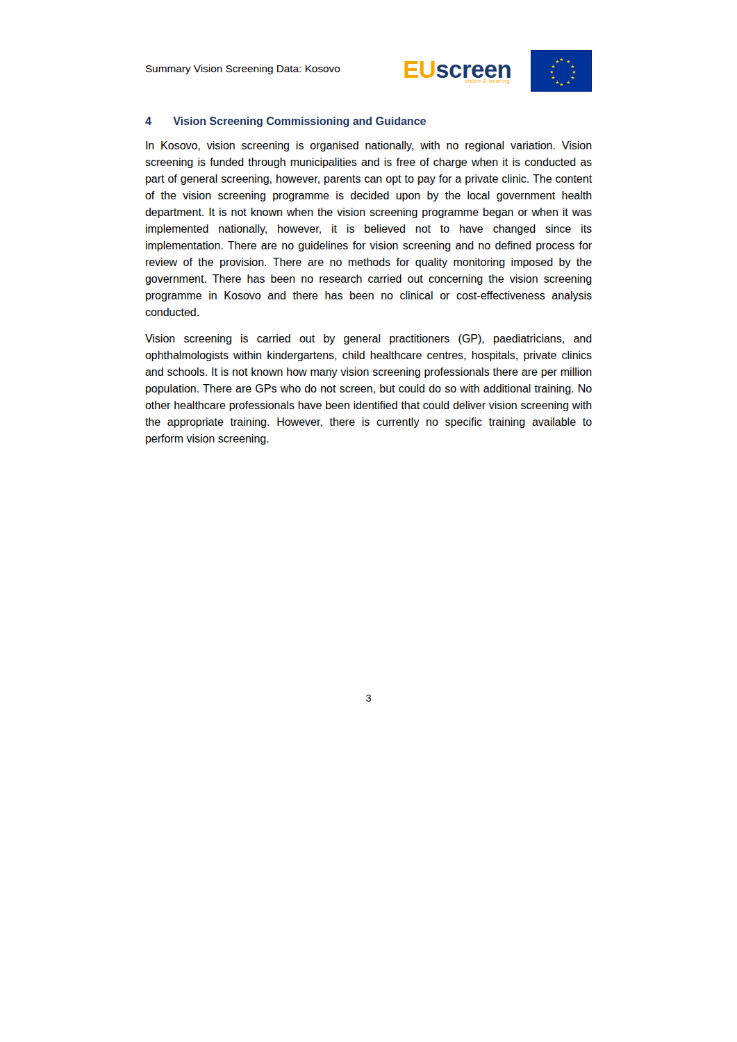Summary Vision Screening Data: Kosovo
EU screen vision & hearing
★ ★ ★ ★ ★ ★ ★ ★ ★ ★ ★ ★
4 Vision Screening Commissioning and Guidance
In Kosovo, vision screening is organised nationally, with no regional variation. Vision screening is funded through municipalities and is free of charge when it is conducted as part of general screening, however, parents can opt to pay for a private clinic. The content of the vision screening programme is decided upon by the local government health department. It is not known when the vision screening programme began or when it was implemented nationally, however, it is believed not to have changed since its implementation. There are no guidelines for vision screening and no defined process for review of the provision. There are no methods for quality monitoring imposed by the government. There has been no research carried out concerning the vision screening programme in Kosovo and there has been no clinical or cost-effectiveness analysis conducted.
Vision screening is carried out by general practitioners (GP), paediatricians, and ophthalmologists within kindergartens, child healthcare centres, hospitals, private clinics and schools. It is not known how many vision screening professionals there are per million population. There are GPs who do not screen, but could do so with additional training. No other healthcare professionals have been identified that could deliver vision screening with the appropriate training. However, there is currently no specific training available to perform vision screening.
3